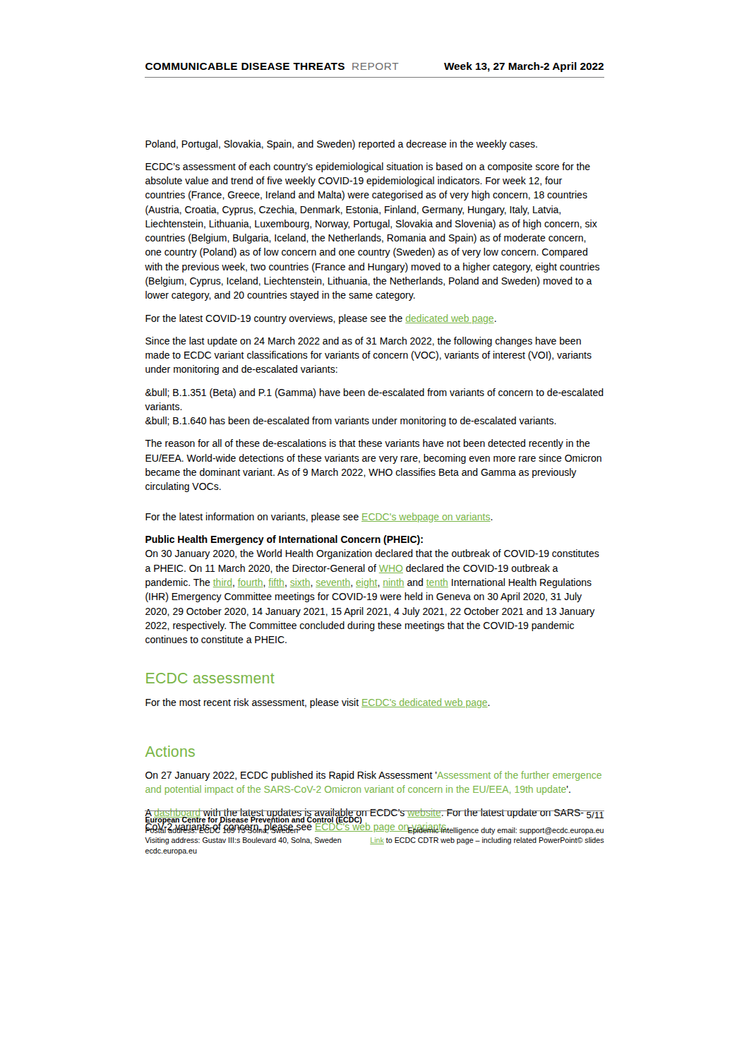COMMUNICABLE DISEASE THREATS REPORT
Week 13, 27 March-2 April 2022
Poland, Portugal, Slovakia, Spain, and Sweden) reported a decrease in the weekly cases.
ECDC’s assessment of each country’s epidemiological situation is based on a composite score for the absolute value and trend of five weekly COVID-19 epidemiological indicators. For week 12, four countries (France, Greece, Ireland and Malta) were categorised as of very high concern, 18 countries (Austria, Croatia, Cyprus, Czechia, Denmark, Estonia, Finland, Germany, Hungary, Italy, Latvia, Liechtenstein, Lithuania, Luxembourg, Norway, Portugal, Slovakia and Slovenia) as of high concern, six countries (Belgium, Bulgaria, Iceland, the Netherlands, Romania and Spain) as of moderate concern, one country (Poland) as of low concern and one country (Sweden) as of very low concern. Compared with the previous week, two countries (France and Hungary) moved to a higher category, eight countries (Belgium, Cyprus, Iceland, Liechtenstein, Lithuania, the Netherlands, Poland and Sweden) moved to a lower category, and 20 countries stayed in the same category.
For the latest COVID-19 country overviews, please see the dedicated web page.
Since the last update on 24 March 2022 and as of 31 March 2022, the following changes have been made to ECDC variant classifications for variants of concern (VOC), variants of interest (VOI), variants under monitoring and de-escalated variants:
&bull; B.1.351 (Beta) and P.1 (Gamma) have been de-escalated from variants of concern to de-escalated variants.
&bull; B.1.640 has been de-escalated from variants under monitoring to de-escalated variants.
The reason for all of these de-escalations is that these variants have not been detected recently in the EU/EEA. World-wide detections of these variants are very rare, becoming even more rare since Omicron became the dominant variant. As of 9 March 2022, WHO classifies Beta and Gamma as previously circulating VOCs.
For the latest information on variants, please see ECDC's webpage on variants.
Public Health Emergency of International Concern (PHEIC):
On 30 January 2020, the World Health Organization declared that the outbreak of COVID-19 constitutes a PHEIC. On 11 March 2020, the Director-General of WHO declared the COVID-19 outbreak a pandemic. The third, fourth, fifth, sixth, seventh, eight, ninth and tenth International Health Regulations (IHR) Emergency Committee meetings for COVID-19 were held in Geneva on 30 April 2020, 31 July 2020, 29 October 2020, 14 January 2021, 15 April 2021, 4 July 2021, 22 October 2021 and 13 January 2022, respectively. The Committee concluded during these meetings that the COVID-19 pandemic continues to constitute a PHEIC.
ECDC assessment
For the most recent risk assessment, please visit ECDC's dedicated web page.
Actions
On 27 January 2022, ECDC published its Rapid Risk Assessment 'Assessment of the further emergence and potential impact of the SARS-CoV-2 Omicron variant of concern in the EU/EEA, 19th update'.
A dashboard with the latest updates is available on ECDC’s website. For the latest update on SARS-CoV-2 variants of concern, please see ECDC's web page on variants.
5/11
European Centre for Disease Prevention and Control (ECDC)
Postal address: ECDC 169 73 Solna, Sweden
Visiting address: Gustav III:s Boulevard 40, Solna, Sweden
ecdc.europa.eu
Epidemic Intelligence duty email: support@ecdc.europa.eu
Link to ECDC CDTR web page – including related PowerPoint© slides